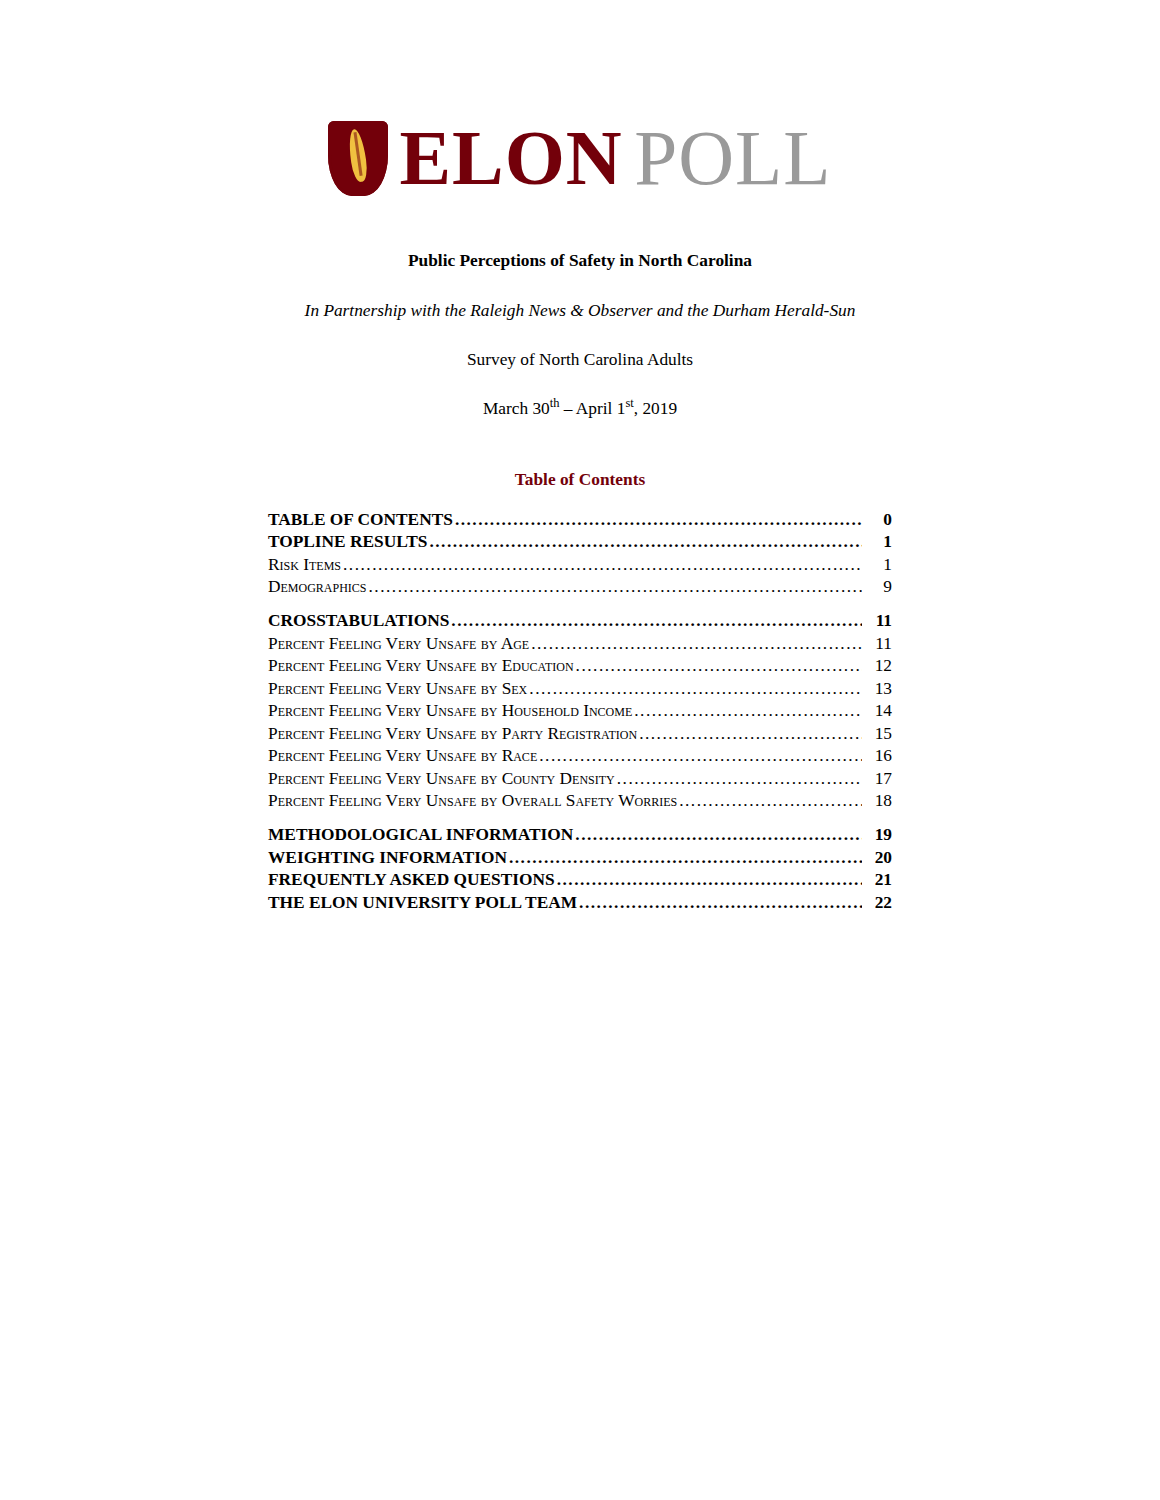ELON POLL
Public Perceptions of Safety in North Carolina
In Partnership with the Raleigh News & Observer and the Durham Herald-Sun
Survey of North Carolina Adults
March 30th – April 1st, 2019
Table of Contents
Table of Contents .................................................................................................. 0
Topline Results ....................................................................................................... 1
Risk Items ................................................................................................................. 1
Demographics .......................................................................................................... 9
Crosstabulations ................................................................................................. 11
Percent Feeling Very Unsafe by Age ............................................................................. 11
Percent Feeling Very Unsafe by Education .................................................................... 12
Percent Feeling Very Unsafe by Sex ............................................................................. 13
Percent Feeling Very Unsafe by Household Income ..................................................... 14
Percent Feeling Very Unsafe by Party Registration ..................................................... 15
Percent Feeling Very Unsafe by Race ........................................................................... 16
Percent Feeling Very Unsafe by County Density .......................................................... 17
Percent Feeling Very Unsafe by Overall Safety Worries .......................................... 18
Methodological Information .............................................................................. 19
Weighting Information ........................................................................................... 20
Frequently Asked Questions ................................................................................ 21
The Elon University Poll Team .......................................................................... 22